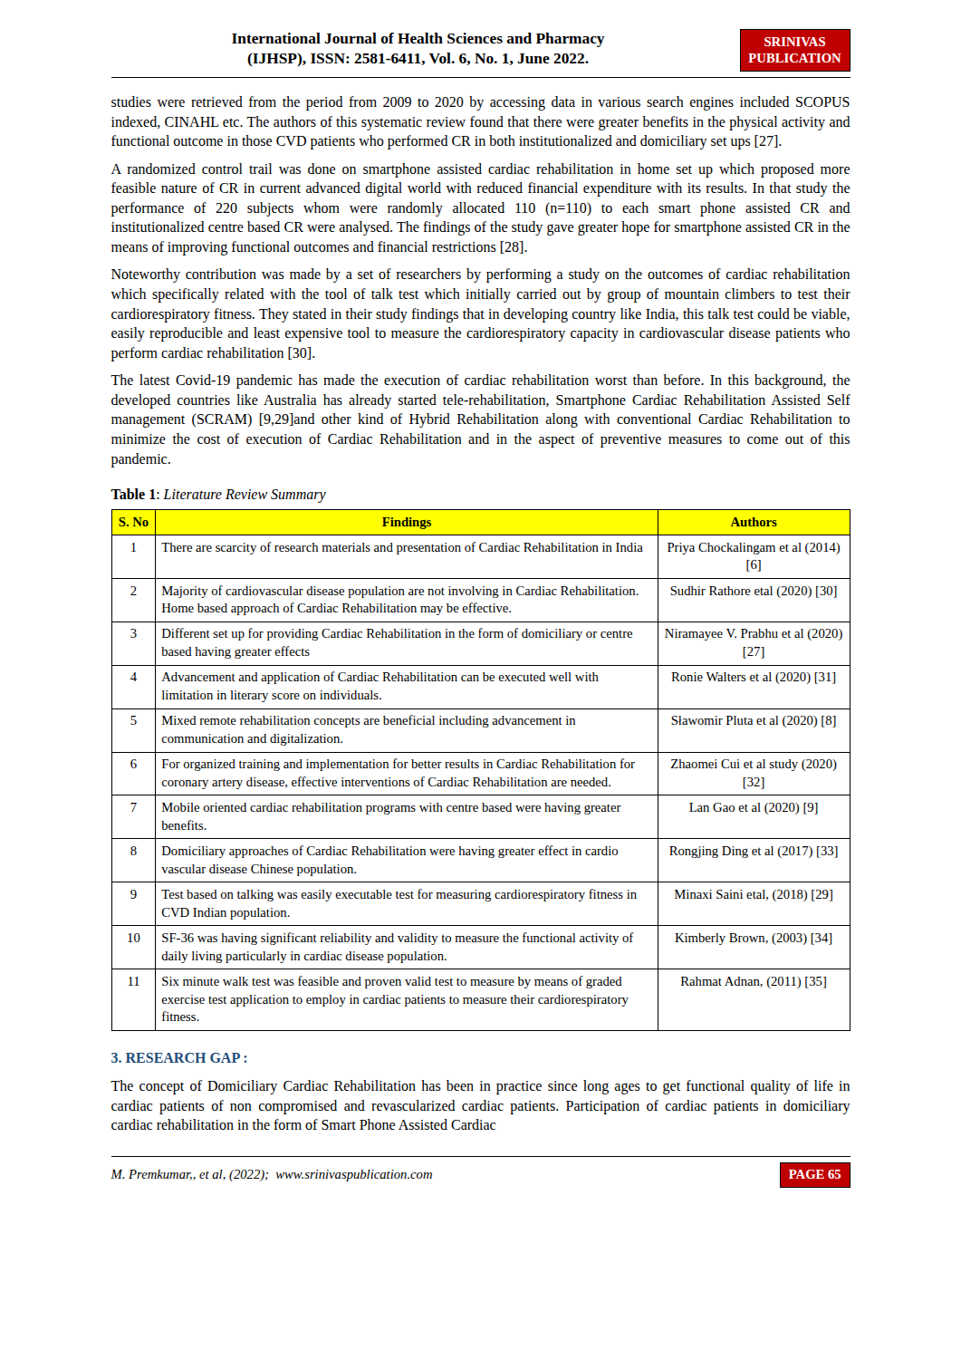International Journal of Health Sciences and Pharmacy
(IJHSP), ISSN: 2581-6411, Vol. 6, No. 1, June 2022.
SRINIVAS
PUBLICATION
studies were retrieved from the period from 2009 to 2020 by accessing data in various search engines included SCOPUS indexed, CINAHL etc. The authors of this systematic review found that there were greater benefits in the physical activity and functional outcome in those CVD patients who performed CR in both institutionalized and domiciliary set ups [27].
A randomized control trail was done on smartphone assisted cardiac rehabilitation in home set up which proposed more feasible nature of CR in current advanced digital world with reduced financial expenditure with its results. In that study the performance of 220 subjects whom were randomly allocated 110 (n=110) to each smart phone assisted CR and institutionalized centre based CR were analysed. The findings of the study gave greater hope for smartphone assisted CR in the means of improving functional outcomes and financial restrictions [28].
Noteworthy contribution was made by a set of researchers by performing a study on the outcomes of cardiac rehabilitation which specifically related with the tool of talk test which initially carried out by group of mountain climbers to test their cardiorespiratory fitness. They stated in their study findings that in developing country like India, this talk test could be viable, easily reproducible and least expensive tool to measure the cardiorespiratory capacity in cardiovascular disease patients who perform cardiac rehabilitation [30].
The latest Covid-19 pandemic has made the execution of cardiac rehabilitation worst than before. In this background, the developed countries like Australia has already started tele-rehabilitation, Smartphone Cardiac Rehabilitation Assisted Self management (SCRAM) [9,29]and other kind of Hybrid Rehabilitation along with conventional Cardiac Rehabilitation to minimize the cost of execution of Cardiac Rehabilitation and in the aspect of preventive measures to come out of this pandemic.
Table 1: Literature Review Summary
| S. No | Findings | Authors |
| --- | --- | --- |
| 1 | There are scarcity of research materials and presentation of Cardiac Rehabilitation in India | Priya Chockalingam et al (2014) [6] |
| 2 | Majority of cardiovascular disease population are not involving in Cardiac Rehabilitation. Home based approach of Cardiac Rehabilitation may be effective. | Sudhir Rathore etal (2020) [30] |
| 3 | Different set up for providing Cardiac Rehabilitation in the form of domiciliary or centre based having greater effects | Niramayee V. Prabhu et al (2020) [27] |
| 4 | Advancement and application of Cardiac Rehabilitation can be executed well with limitation in literary score on individuals. | Ronie Walters et al (2020) [31] |
| 5 | Mixed remote rehabilitation concepts are beneficial including advancement in communication and digitalization. | Sławomir Pluta et al (2020) [8] |
| 6 | For organized training and implementation for better results in Cardiac Rehabilitation for coronary artery disease, effective interventions of Cardiac Rehabilitation are needed. | Zhaomei Cui et al study (2020) [32] |
| 7 | Mobile oriented cardiac rehabilitation programs with centre based were having greater benefits. | Lan Gao et al (2020) [9] |
| 8 | Domiciliary approaches of Cardiac Rehabilitation were having greater effect in cardio vascular disease Chinese population. | Rongjing Ding et al (2017) [33] |
| 9 | Test based on talking was easily executable test for measuring cardiorespiratory fitness in CVD Indian population. | Minaxi Saini etal, (2018) [29] |
| 10 | SF-36 was having significant reliability and validity to measure the functional activity of daily living particularly in cardiac disease population. | Kimberly Brown, (2003) [34] |
| 11 | Six minute walk test was feasible and proven valid test to measure by means of graded exercise test application to employ in cardiac patients to measure their cardiorespiratory fitness. | Rahmat Adnan, (2011) [35] |
3. RESEARCH GAP :
The concept of Domiciliary Cardiac Rehabilitation has been in practice since long ages to get functional quality of life in cardiac patients of non compromised and revascularized cardiac patients. Participation of cardiac patients in domiciliary cardiac rehabilitation in the form of Smart Phone Assisted Cardiac
M. Premkumar,, et al, (2022); www.srinivaspublication.com
PAGE 65